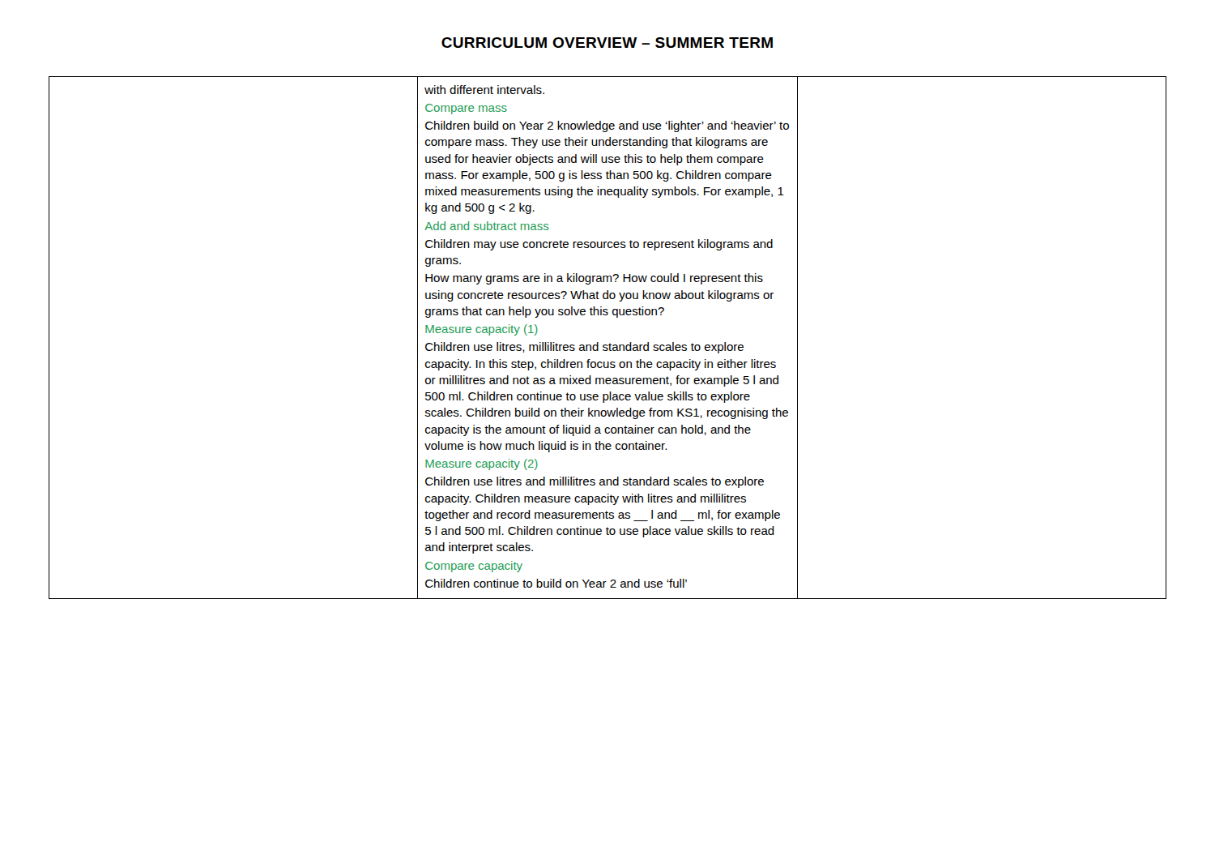CURRICULUM OVERVIEW – SUMMER TERM
| | with different intervals. Compare mass Children build on Year 2 knowledge and use ‘lighter’ and ‘heavier’ to compare mass. They use their understanding that kilograms are used for heavier objects and will use this to help them compare mass. For example, 500 g is less than 500 kg. Children compare mixed measurements using the inequality symbols. For example, 1 kg and 500 g < 2 kg. Add and subtract mass Children may use concrete resources to represent kilograms and grams. How many grams are in a kilogram? How could I represent this using concrete resources? What do you know about kilograms or grams that can help you solve this question? Measure capacity (1) Children use litres, millilitres and standard scales to explore capacity. In this step, children focus on the capacity in either litres or millilitres and not as a mixed measurement, for example 5 l and 500 ml. Children continue to use place value skills to explore scales. Children build on their knowledge from KS1, recognising the capacity is the amount of liquid a container can hold, and the volume is how much liquid is in the container. Measure capacity (2) Children use litres and millilitres and standard scales to explore capacity. Children measure capacity with litres and millilitres together and record measurements as __ l and __ ml, for example 5 l and 500 ml. Children continue to use place value skills to read and interpret scales. Compare capacity Children continue to build on Year 2 and use ‘full’ | |